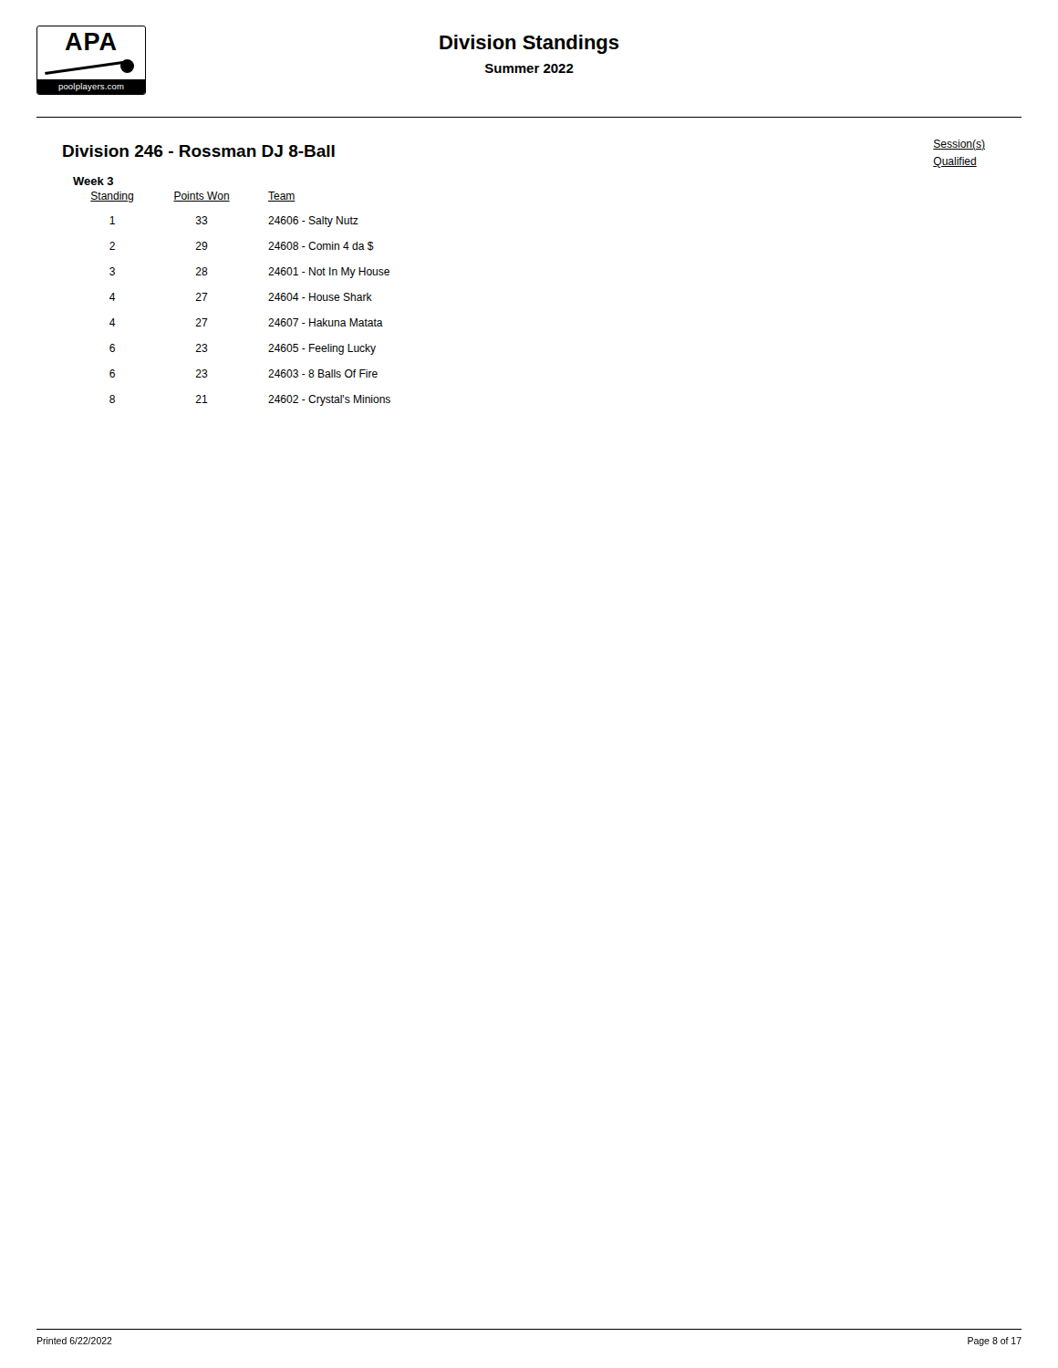APA
poolplayers.com
Division Standings
Summer 2022
Division 246 - Rossman DJ 8-Ball
Week 3
Session(s) Qualified
| Standing | Points Won | Team |
| --- | --- | --- |
| 1 | 33 | 24606 - Salty Nutz |
| 2 | 29 | 24608 - Comin 4 da $ |
| 3 | 28 | 24601 - Not In My House |
| 4 | 27 | 24604 - House Shark |
| 4 | 27 | 24607 - Hakuna Matata |
| 6 | 23 | 24605 - Feeling Lucky |
| 6 | 23 | 24603 - 8 Balls Of Fire |
| 8 | 21 | 24602 - Crystal's Minions |
Printed 6/22/2022
Page 8 of 17